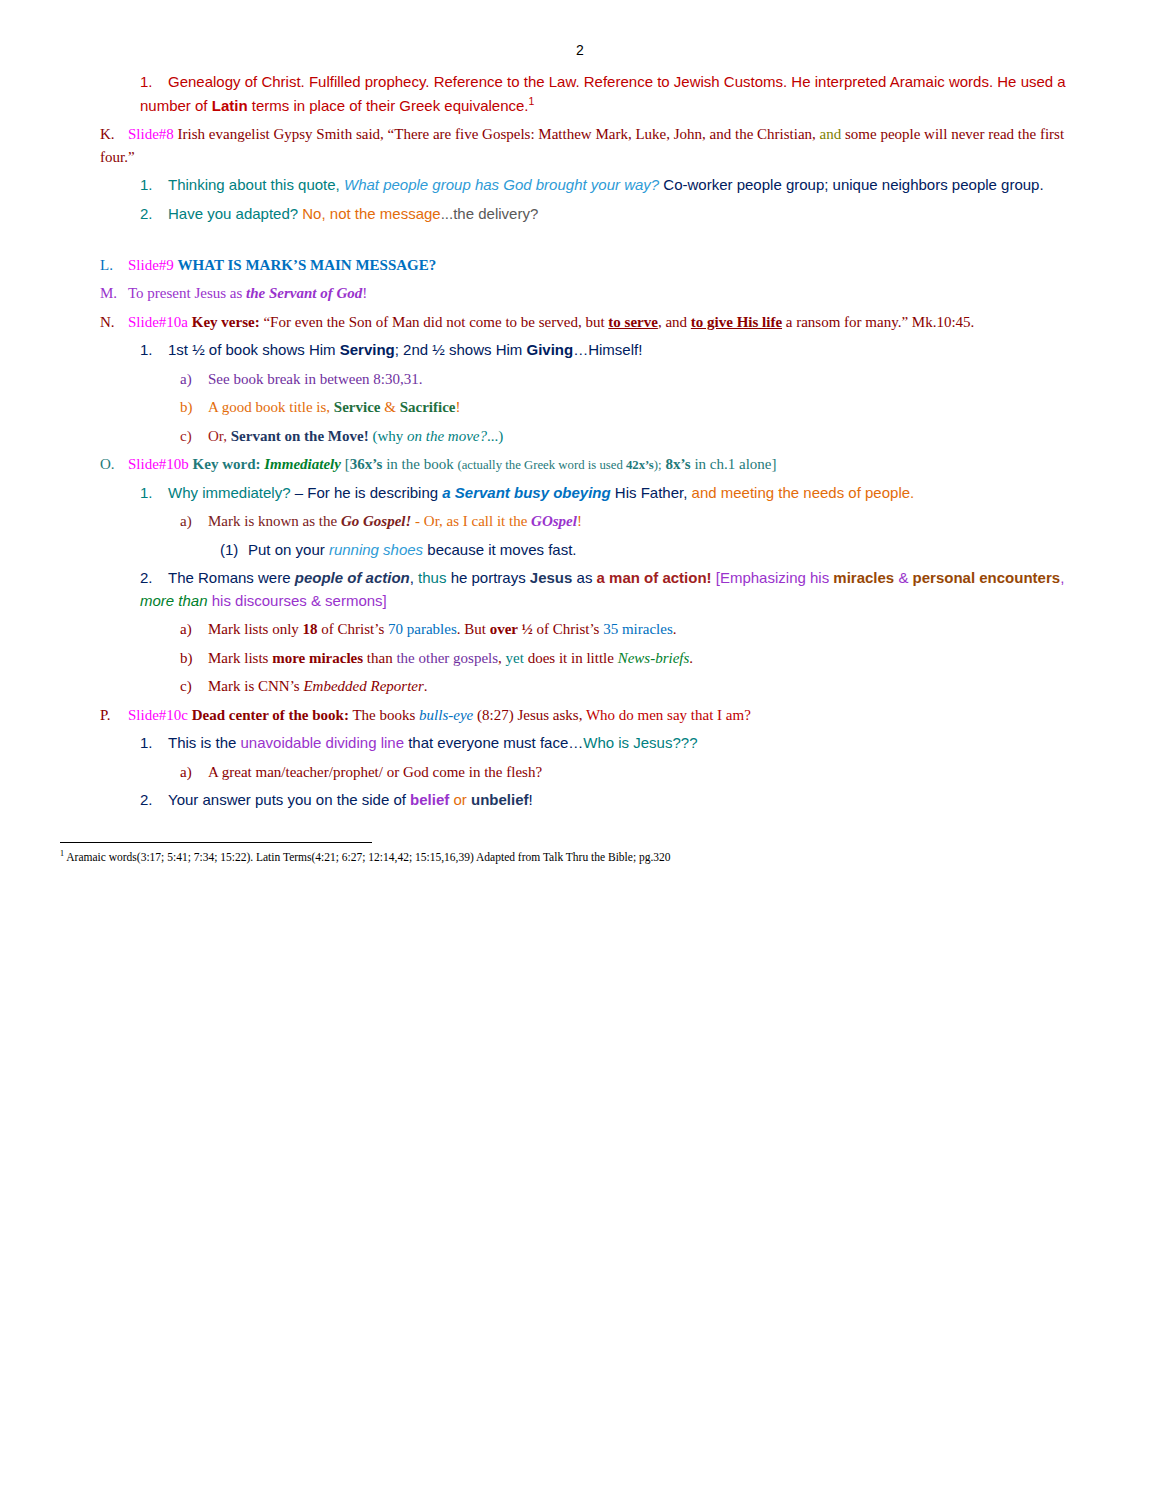2
1. Genealogy of Christ. Fulfilled prophecy. Reference to the Law. Reference to Jewish Customs. He interpreted Aramaic words. He used a number of Latin terms in place of their Greek equivalence.1
K. Slide#8 Irish evangelist Gypsy Smith said, “There are five Gospels: Matthew Mark, Luke, John, and the Christian, and some people will never read the first four.”
1. Thinking about this quote, What people group has God brought your way? Co-worker people group; unique neighbors people group.
2. Have you adapted? No, not the message...the delivery?
L. Slide#9 WHAT IS MARK’S MAIN MESSAGE?
M. To present Jesus as the Servant of God!
N. Slide#10a Key verse: “For even the Son of Man did not come to be served, but to serve, and to give His life a ransom for many.” Mk.10:45.
1. 1st ½ of book shows Him Serving; 2nd ½ shows Him Giving…Himself!
a) See book break in between 8:30,31.
b) A good book title is, Service & Sacrifice!
c) Or, Servant on the Move! (why on the move?...)
O. Slide#10b Key word: Immediately [36x’s in the book (actually the Greek word is used 42x’s); 8x’s in ch.1 alone]
1. Why immediately? – For he is describing a Servant busy obeying His Father, and meeting the needs of people.
a) Mark is known as the Go Gospel! - Or, as I call it the GOspel!
(1) Put on your running shoes because it moves fast.
2. The Romans were people of action, thus he portrays Jesus as a man of action! [Emphasizing his miracles & personal encounters, more than his discourses & sermons]
a) Mark lists only 18 of Christ’s 70 parables. But over ½ of Christ’s 35 miracles.
b) Mark lists more miracles than the other gospels, yet does it in little News-briefs.
c) Mark is CNN’s Embedded Reporter.
P. Slide#10c Dead center of the book: The books bulls-eye (8:27) Jesus asks, Who do men say that I am?
1. This is the unavoidable dividing line that everyone must face…Who is Jesus???
a) A great man/teacher/prophet/ or God come in the flesh?
2. Your answer puts you on the side of belief or unbelief!
1 Aramaic words(3:17; 5:41; 7:34; 15:22). Latin Terms(4:21; 6:27; 12:14,42; 15:15,16,39) Adapted from Talk Thru the Bible; pg.320